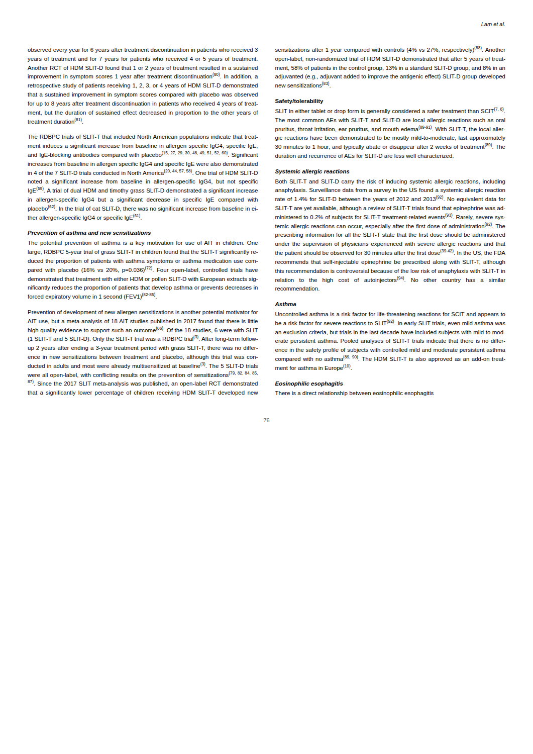Lam et al.
observed every year for 6 years after treatment discontinuation in patients who received 3 years of treatment and for 7 years for patients who received 4 or 5 years of treatment. Another RCT of HDM SLIT-D found that 1 or 2 years of treatment resulted in a sustained improvement in symptom scores 1 year after treatment discontinuation(80). In addition, a retrospective study of patients receiving 1, 2, 3, or 4 years of HDM SLIT-D demonstrated that a sustained improvement in symptom scores compared with placebo was observed for up to 8 years after treatment discontinuation in patients who received 4 years of treatment, but the duration of sustained effect decreased in proportion to the other years of treatment duration(81).
The RDBPC trials of SLIT-T that included North American populations indicate that treatment induces a significant increase from baseline in allergen specific IgG4, specific IgE, and IgE-blocking antibodies compared with placebo(15, 27, 29, 30, 48, 49, 51, 52, 60). Significant increases from baseline in allergen specific IgG4 and specific IgE were also demonstrated in 4 of the 7 SLIT-D trials conducted in North America(20, 44, 57, 58). One trial of HDM SLIT-D noted a significant increase from baseline in allergen-specific IgG4, but not specific IgE(59). A trial of dual HDM and timothy grass SLIT-D demonstrated a significant increase in allergen-specific IgG4 but a significant decrease in specific IgE compared with placebo(62). In the trial of cat SLIT-D, there was no significant increase from baseline in either allergen-specific IgG4 or specific IgE(61).
Prevention of asthma and new sensitizations
The potential prevention of asthma is a key motivation for use of AIT in children. One large, RDBPC 5-year trial of grass SLIT-T in children found that the SLIT-T significantly reduced the proportion of patients with asthma symptoms or asthma medication use compared with placebo (16% vs 20%, p=0.036)(72). Four open-label, controlled trials have demonstrated that treatment with either HDM or pollen SLIT-D with European extracts significantly reduces the proportion of patients that develop asthma or prevents decreases in forced expiratory volume in 1 second (FEV1)(82-85).
Prevention of development of new allergen sensitizations is another potential motivator for AIT use, but a meta-analysis of 18 AIT studies published in 2017 found that there is little high quality evidence to support such an outcome(86). Of the 18 studies, 6 were with SLIT (1 SLIT-T and 5 SLIT-D). Only the SLIT-T trial was a RDBPC trial(3). After long-term follow-up 2 years after ending a 3-year treatment period with grass SLIT-T, there was no difference in new sensitizations between treatment and placebo, although this trial was conducted in adults and most were already multisensitized at baseline(3). The 5 SLIT-D trials were all open-label, with conflicting results on the prevention of sensitizations(79, 82, 84, 85, 87). Since the 2017 SLIT meta-analysis was published, an open-label RCT demonstrated that a significantly lower percentage of children receiving HDM SLIT-T developed new sensitizations after 1 year compared with controls (4% vs 27%, respectively)(88). Another open-label, non-randomized trial of HDM SLIT-D demonstrated that after 5 years of treatment, 58% of patients in the control group, 13% in a standard SLIT-D group, and 8% in an adjuvanted (e.g., adjuvant added to improve the antigenic effect) SLIT-D group developed new sensitizations(83).
Safety/tolerability
SLIT in either tablet or drop form is generally considered a safer treatment than SCIT(7, 8). The most common AEs with SLIT-T and SLIT-D are local allergic reactions such as oral pruritus, throat irritation, ear pruritus, and mouth edema(89-91). With SLIT-T, the local allergic reactions have been demonstrated to be mostly mild-to-moderate, last approximately 30 minutes to 1 hour, and typically abate or disappear after 2 weeks of treatment(89). The duration and recurrence of AEs for SLIT-D are less well characterized.
Systemic allergic reactions
Both SLIT-T and SLIT-D carry the risk of inducing systemic allergic reactions, including anaphylaxis. Surveillance data from a survey in the US found a systemic allergic reaction rate of 1.4% for SLIT-D between the years of 2012 and 2013(92). No equivalent data for SLIT-T are yet available, although a review of SLIT-T trials found that epinephrine was administered to 0.2% of subjects for SLIT-T treatment-related events(93). Rarely, severe systemic allergic reactions can occur, especially after the first dose of administration(92). The prescribing information for all the SLIT-T state that the first dose should be administered under the supervision of physicians experienced with severe allergic reactions and that the patient should be observed for 30 minutes after the first dose(39-42). In the US, the FDA recommends that self-injectable epinephrine be prescribed along with SLIT-T, although this recommendation is controversial because of the low risk of anaphylaxis with SLIT-T in relation to the high cost of autoinjectors(94). No other country has a similar recommendation.
Asthma
Uncontrolled asthma is a risk factor for life-threatening reactions for SCIT and appears to be a risk factor for severe reactions to SLIT(92). In early SLIT trials, even mild asthma was an exclusion criteria, but trials in the last decade have included subjects with mild to moderate persistent asthma. Pooled analyses of SLIT-T trials indicate that there is no difference in the safety profile of subjects with controlled mild and moderate persistent asthma compared with no asthma(89, 90). The HDM SLIT-T is also approved as an add-on treatment for asthma in Europe(10).
Eosinophilic esophagitis
There is a direct relationship between eosinophilic esophagitis
76